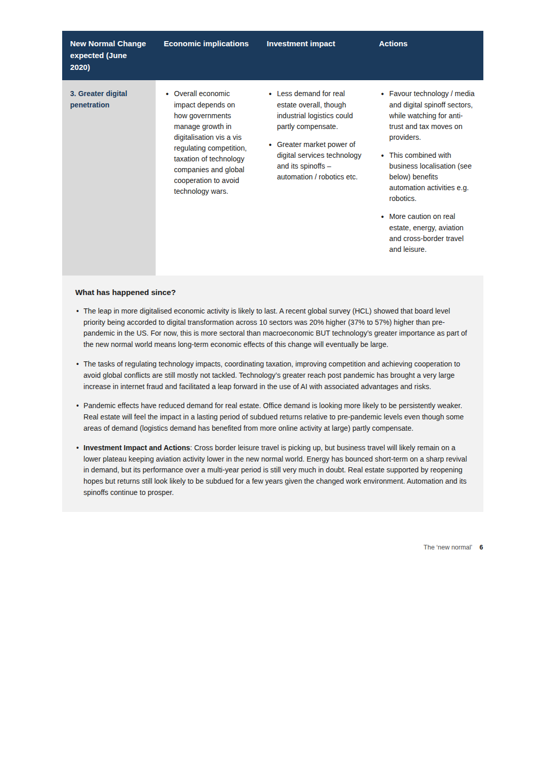| New Normal Change expected (June 2020) | Economic implications | Investment impact | Actions |
| --- | --- | --- | --- |
| 3. Greater digital penetration | Overall economic impact depends on how governments manage growth in digitalisation vis a vis regulating competition, taxation of technology companies and global cooperation to avoid technology wars. | Less demand for real estate overall, though industrial logistics could partly compensate. Greater market power of digital services technology and its spinoffs – automation / robotics etc. | Favour technology / media and digital spinoff sectors, while watching for anti-trust and tax moves on providers. This combined with business localisation (see below) benefits automation activities e.g. robotics. More caution on real estate, energy, aviation and cross-border travel and leisure. |
What has happened since?
The leap in more digitalised economic activity is likely to last. A recent global survey (HCL) showed that board level priority being accorded to digital transformation across 10 sectors was 20% higher (37% to 57%) higher than pre-pandemic in the US. For now, this is more sectoral than macroeconomic BUT technology’s greater importance as part of the new normal world means long-term economic effects of this change will eventually be large.
The tasks of regulating technology impacts, coordinating taxation, improving competition and achieving cooperation to avoid global conflicts are still mostly not tackled. Technology’s greater reach post pandemic has brought a very large increase in internet fraud and facilitated a leap forward in the use of AI with associated advantages and risks.
Pandemic effects have reduced demand for real estate. Office demand is looking more likely to be persistently weaker. Real estate will feel the impact in a lasting period of subdued returns relative to pre-pandemic levels even though some areas of demand (logistics demand has benefited from more online activity at large) partly compensate.
Investment Impact and Actions: Cross border leisure travel is picking up, but business travel will likely remain on a lower plateau keeping aviation activity lower in the new normal world. Energy has bounced short-term on a sharp revival in demand, but its performance over a multi-year period is still very much in doubt. Real estate supported by reopening hopes but returns still look likely to be subdued for a few years given the changed work environment. Automation and its spinoffs continue to prosper.
The ‘new normal’6